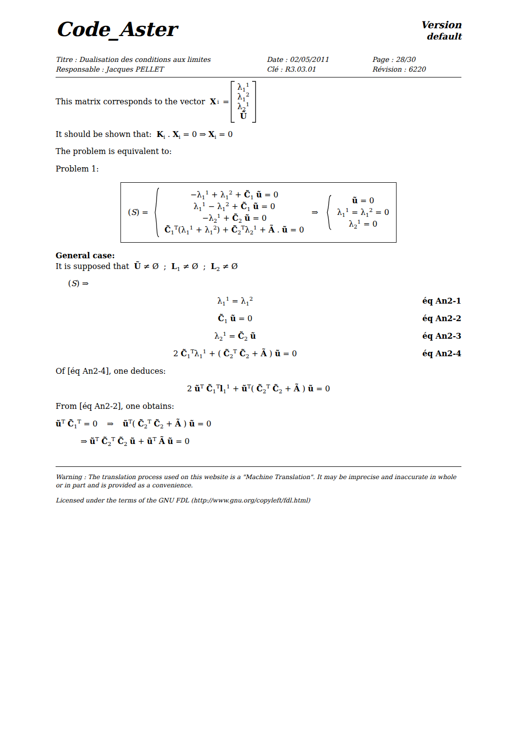Version
default
Code_Aster
| Titre : Dualisation des conditions aux limites | Date : 02/05/2011 | Page : 28/30 |
| Responsable : Jacques PELLET | Clé : R3.03.01 | Révision : 6220 |
This matrix corresponds to the vector Xi = λ11 λ12 λ21 Ũ
It should be shown that: Ki . Xi = 0 ⇒ Xi = 0
The problem is equivalent to:
Problem 1:
(S) = −λ11 + λ12 + C̃1 ũ = 0 λ11 − λ12 + C̃1 ũ = 0 −λ21 + C̃2 ũ = 0 C̃1T(λ11 + λ12) + C̃2Tλ21 + Ã . ũ = 0 ⇒ ũ = 0 λ11 = λ12 = 0 λ21 = 0
General case:
It is supposed that Ũ ≠ Ø ; L1 ≠ Ø ; L2 ≠ Ø
(S) ⇒
λ11 = λ12 éq An2-1
C̃1 ũ = 0 éq An2-2
λ21 = C̃2 ũ éq An2-3
2 C̃1Tλ11 + ( C̃2T C̃2 + Ã ) ũ = 0 éq An2-4
Of [éq An2-4], one deduces:
2 ũT C̃1Tl11 + ũT( C̃2T C̃2 + Ã ) ũ = 0
From [éq An2-2], one obtains:
ũT C̃1T = 0
⇒
ũT( C̃2T C̃2 + Ã ) ũ = 0
⇒ ũT C̃2T C̃2 ũ + ũT Ã ũ = 0
Warning : The translation process used on this website is a "Machine Translation". It may be imprecise and inaccurate in whole or in part and is provided as a convenience.
Licensed under the terms of the GNU FDL (http://www.gnu.org/copyleft/fdl.html)